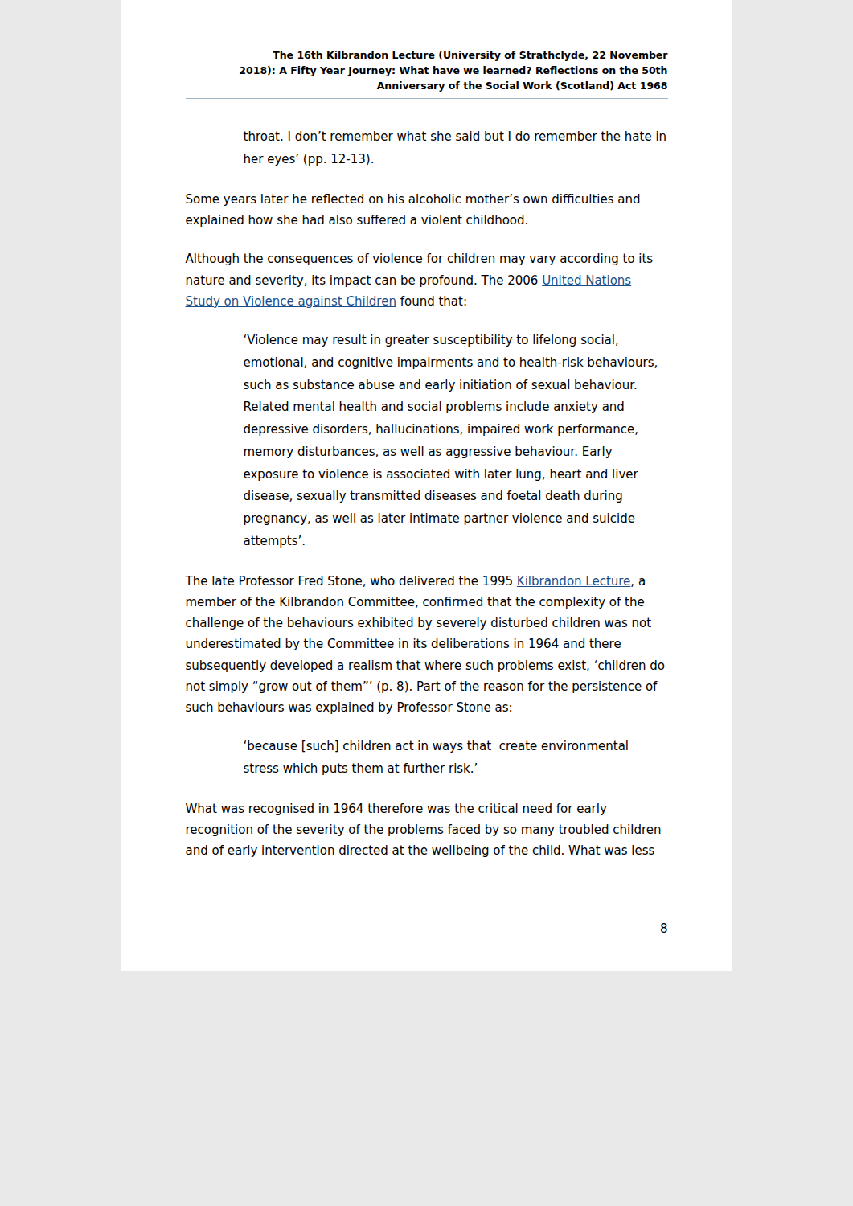The 16th Kilbrandon Lecture (University of Strathclyde, 22 November 2018): A Fifty Year Journey: What have we learned? Reflections on the 50th Anniversary of the Social Work (Scotland) Act 1968
throat. I don’t remember what she said but I do remember the hate in her eyes’ (pp. 12-13).
Some years later he reflected on his alcoholic mother’s own difficulties and explained how she had also suffered a violent childhood.
Although the consequences of violence for children may vary according to its nature and severity, its impact can be profound. The 2006 United Nations Study on Violence against Children found that:
‘Violence may result in greater susceptibility to lifelong social, emotional, and cognitive impairments and to health-risk behaviours, such as substance abuse and early initiation of sexual behaviour. Related mental health and social problems include anxiety and depressive disorders, hallucinations, impaired work performance, memory disturbances, as well as aggressive behaviour. Early exposure to violence is associated with later lung, heart and liver disease, sexually transmitted diseases and foetal death during pregnancy, as well as later intimate partner violence and suicide attempts’.
The late Professor Fred Stone, who delivered the 1995 Kilbrandon Lecture, a member of the Kilbrandon Committee, confirmed that the complexity of the challenge of the behaviours exhibited by severely disturbed children was not underestimated by the Committee in its deliberations in 1964 and there subsequently developed a realism that where such problems exist, ‘children do not simply “grow out of them”’ (p. 8). Part of the reason for the persistence of such behaviours was explained by Professor Stone as:
‘because [such] children act in ways that create environmental stress which puts them at further risk.’
What was recognised in 1964 therefore was the critical need for early recognition of the severity of the problems faced by so many troubled children and of early intervention directed at the wellbeing of the child. What was less
8